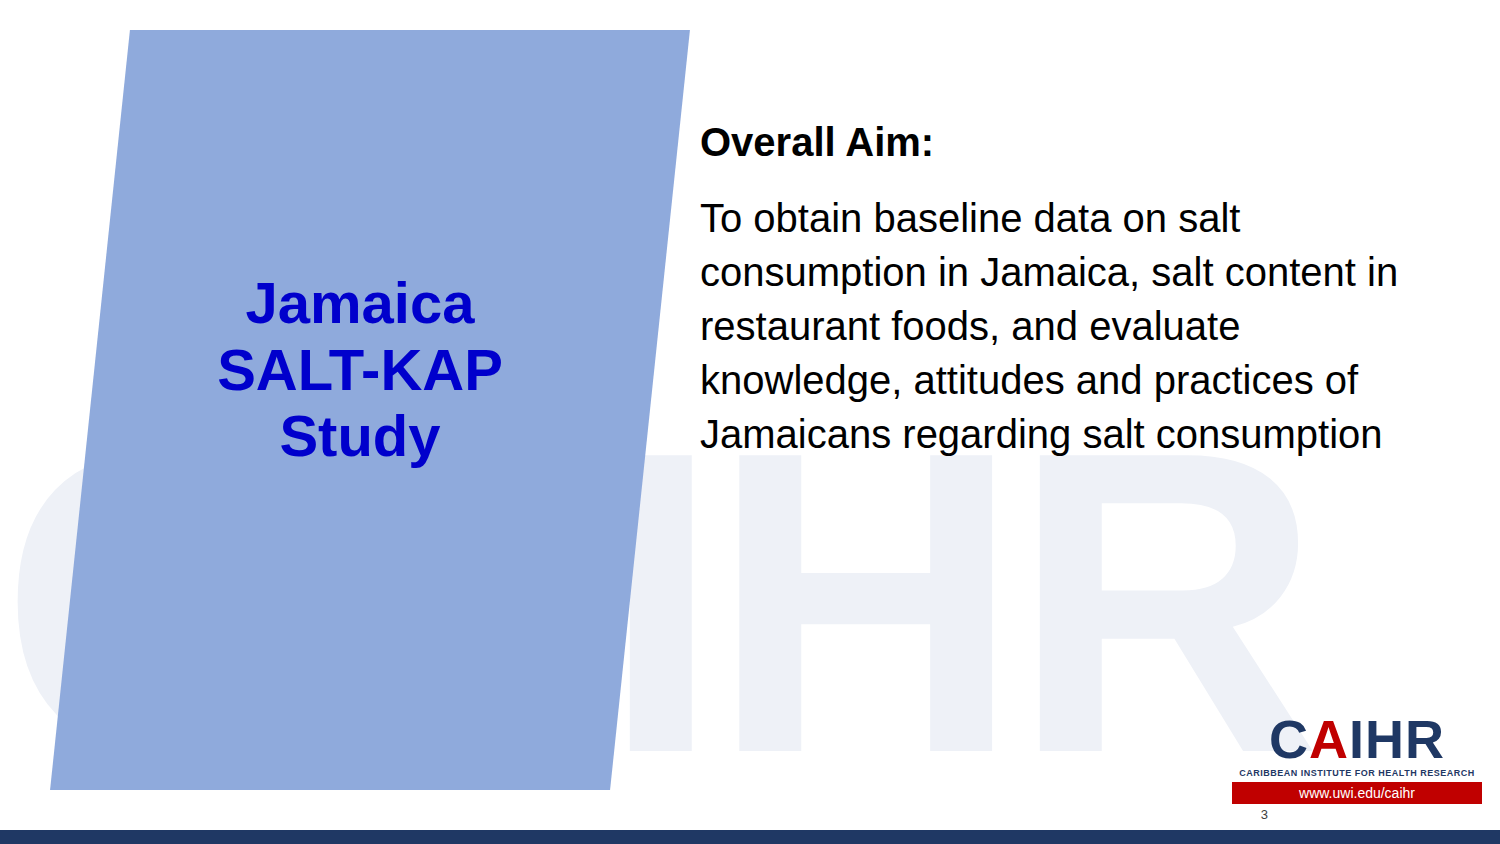CAIHR
Jamaica
SALT-KAP
Study
Overall Aim:
To obtain baseline data on salt consumption in Jamaica, salt content in restaurant foods, and evaluate knowledge, attitudes and practices of Jamaicans regarding salt consumption
3
CAIHR
CARIBBEAN INSTITUTE FOR HEALTH RESEARCH
www.uwi.edu/caihr